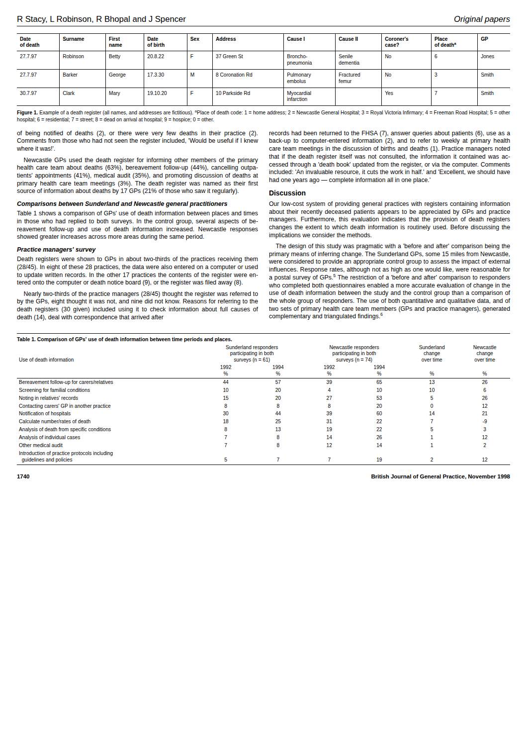R Stacy, L Robinson, R Bhopal and J Spencer
Original papers
| Date of death | Surname | First name | Date of birth | Sex | Address | Cause I | Cause II | Coroner's case? | Place of death a | GP |
| --- | --- | --- | --- | --- | --- | --- | --- | --- | --- | --- |
| 27.7.97 | Robinson | Betty | 20.8.22 | F | 37 Green St | Broncho- pneumonia | Senile dementia | No | 6 | Jones |
| 27.7.97 | Barker | George | 17.3.30 | M | 8 Coronation Rd | Pulmonary embolus | Fractured femur | No | 3 | Smith |
| 30.7.97 | Clark | Mary | 19.10.20 | F | 10 Parkside Rd | Myocardial infarction | | Yes | 7 | Smith |
Figure 1. Example of a death register (all names, and addresses are fictitious). aPlace of death code: 1 = home address; 2 = Newcastle General Hospital; 3 = Royal Victoria Infirmary; 4 = Freeman Road Hospital; 5 = other hospital; 6 = residential; 7 = street; 8 = dead on arrival at hospital; 9 = hospice; 0 = other.
of being notified of deaths (2), or there were very few deaths in their practice (2). Comments from those who had not seen the register included, 'Would be useful if I knew where it was!'.
Newcastle GPs used the death register for informing other members of the primary health care team about deaths (63%), bereavement follow-up (44%), cancelling outpatients' appointments (41%), medical audit (35%), and promoting discussion of deaths at primary health care team meetings (3%). The death register was named as their first source of information about deaths by 17 GPs (21% of those who saw it regularly).
Comparisons between Sunderland and Newcastle general practitioners
Table 1 shows a comparison of GPs' use of death information between places and times in those who had replied to both surveys. In the control group, several aspects of bereavement follow-up and use of death information increased. Newcastle responses showed greater increases across more areas during the same period.
Practice managers' survey
Death registers were shown to GPs in about two-thirds of the practices receiving them (28/45). In eight of these 28 practices, the data were also entered on a computer or used to update written records. In the other 17 practices the contents of the register were entered onto the computer or death notice board (9), or the register was filed away (8).
Nearly two-thirds of the practice managers (28/45) thought the register was referred to by the GPs, eight thought it was not, and nine did not know. Reasons for referring to the death registers (30 given) included using it to check information about full causes of death (14), deal with correspondence that arrived after
records had been returned to the FHSA (7), answer queries about patients (6), use as a back-up to computer-entered information (2), and to refer to weekly at primary health care team meetings in the discussion of births and deaths (1). Practice managers noted that if the death register itself was not consulted, the information it contained was accessed through a 'death book' updated from the register, or via the computer. Comments included: 'An invaluable resource, it cuts the work in half.' and 'Excellent, we should have had one years ago — complete information all in one place.'
Discussion
Our low-cost system of providing general practices with registers containing information about their recently deceased patients appears to be appreciated by GPs and practice managers. Furthermore, this evaluation indicates that the provision of death registers changes the extent to which death information is routinely used. Before discussing the implications we consider the methods.
The design of this study was pragmatic with a 'before and after' comparison being the primary means of inferring change. The Sunderland GPs, some 15 miles from Newcastle, were considered to provide an appropriate control group to assess the impact of external influences. Response rates, although not as high as one would like, were reasonable for a postal survey of GPs.5 The restriction of a 'before and after' comparison to responders who completed both questionnaires enabled a more accurate evaluation of change in the use of death information between the study and the control group than a comparison of the whole group of responders. The use of both quantitative and qualitative data, and of two sets of primary health care team members (GPs and practice managers), generated complementary and triangulated findings.6
Table 1. Comparison of GPs' use of death information between time periods and places.
| Use of death information | Sunderland responders participating in both surveys (n = 61) | Newcastle responders participating in both surveys (n = 74) | Sunderland change over time | Newcastle change over time |
| --- | --- | --- | --- | --- |
| | 1992 % | 1994 % | 1992 % | 1994 % | % | % |
| Bereavement follow-up for carers/relatives | 44 | 57 | 39 | 65 | 13 | 26 |
| Screening for familial conditions | 10 | 20 | 4 | 10 | 10 | 6 |
| Noting in relatives' records | 15 | 20 | 27 | 53 | 5 | 26 |
| Contacting carers' GP in another practice | 8 | 8 | 8 | 20 | 0 | 12 |
| Notification of hospitals | 30 | 44 | 39 | 60 | 14 | 21 |
| Calculate number/rates of death | 18 | 25 | 31 | 22 | 7 | -9 |
| Analysis of death from specific conditions | 8 | 13 | 19 | 22 | 5 | 3 |
| Analysis of individual cases | 7 | 8 | 14 | 26 | 1 | 12 |
| Other medical audit | 7 | 8 | 12 | 14 | 1 | 2 |
| Introduction of practice protocols including guidelines and policies | 5 | 7 | 7 | 19 | 2 | 12 |
1740
British Journal of General Practice, November 1998